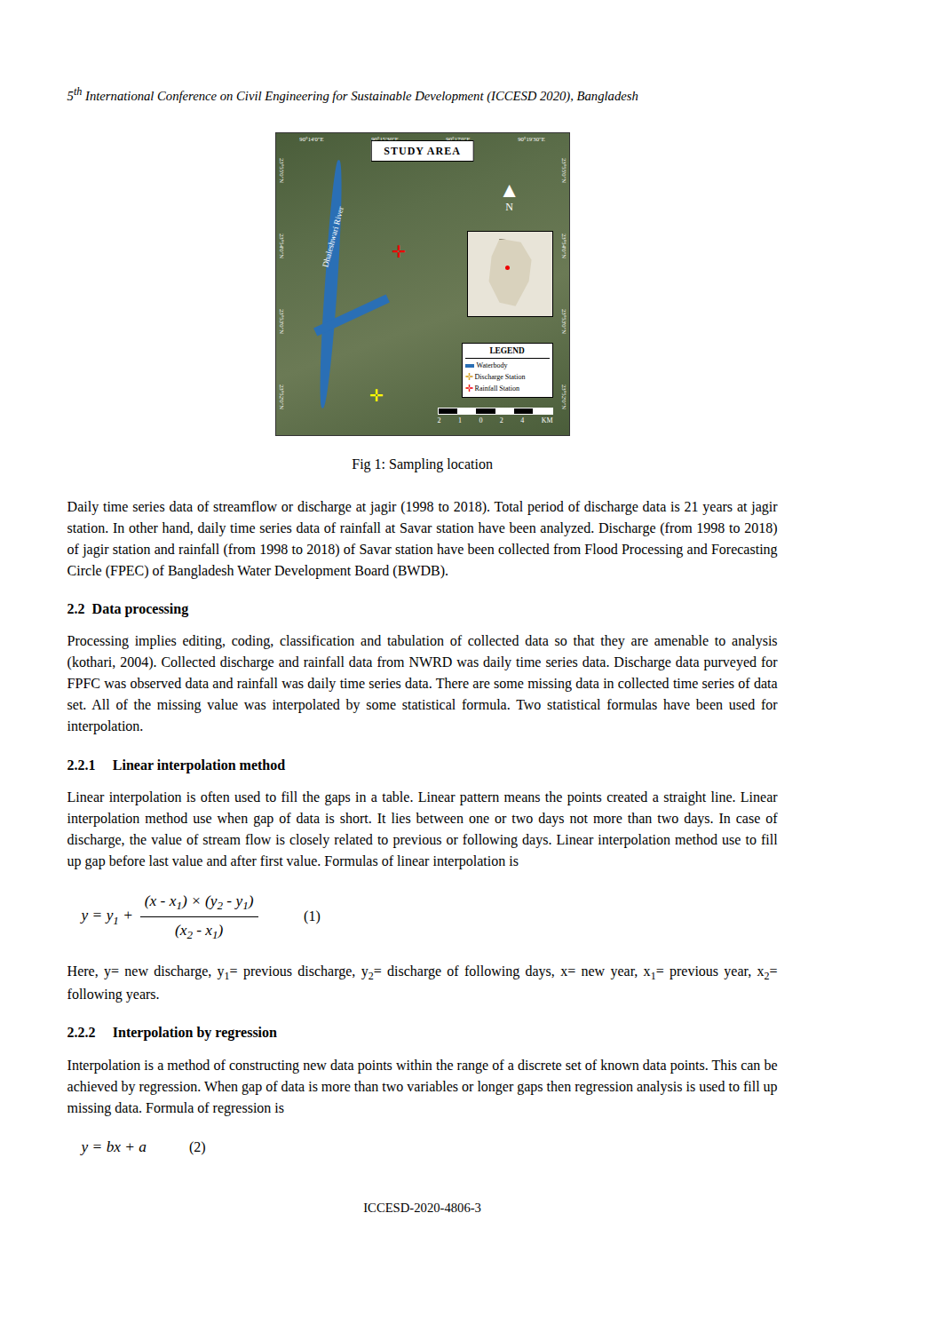5th International Conference on Civil Engineering for Sustainable Development (ICCESD 2020), Bangladesh
90°14'0"E 90°15'30"E 90°17'0"E 90°19'30"E
23°55'0"N 23°54'0"N 23°53'0"N 23°52'0"N
23°55'0"N 23°54'0"N 23°53'0"N 23°52'0"N
STUDY AREA
Dhaleshwari River
✛
✛
▲
N
LEGEND
Waterbody
✛Discharge Station
✛Rainfall Station
21024 KM
Fig 1: Sampling location
Daily time series data of streamflow or discharge at jagir (1998 to 2018). Total period of discharge data is 21 years at jagir station. In other hand, daily time series data of rainfall at Savar station have been analyzed. Discharge (from 1998 to 2018) of jagir station and rainfall (from 1998 to 2018) of Savar station have been collected from Flood Processing and Forecasting Circle (FPEC) of Bangladesh Water Development Board (BWDB).
2.2 Data processing
Processing implies editing, coding, classification and tabulation of collected data so that they are amenable to analysis (kothari, 2004). Collected discharge and rainfall data from NWRD was daily time series data. Discharge data purveyed for FPFC was observed data and rainfall was daily time series data. There are some missing data in collected time series of data set. All of the missing value was interpolated by some statistical formula. Two statistical formulas have been used for interpolation.
2.2.1 Linear interpolation method
Linear interpolation is often used to fill the gaps in a table. Linear pattern means the points created a straight line. Linear interpolation method use when gap of data is short. It lies between one or two days not more than two days. In case of discharge, the value of stream flow is closely related to previous or following days. Linear interpolation method use to fill up gap before last value and after first value. Formulas of linear interpolation is
y = y1 + (x - x1) × (y2 - y1) (x2 - x1) (1)
Here, y= new discharge, y1= previous discharge, y2= discharge of following days, x= new year, x1= previous year, x2= following years.
2.2.2 Interpolation by regression
Interpolation is a method of constructing new data points within the range of a discrete set of known data points. This can be achieved by regression. When gap of data is more than two variables or longer gaps then regression analysis is used to fill up missing data. Formula of regression is
y = bx + a (2)
ICCESD-2020-4806-3